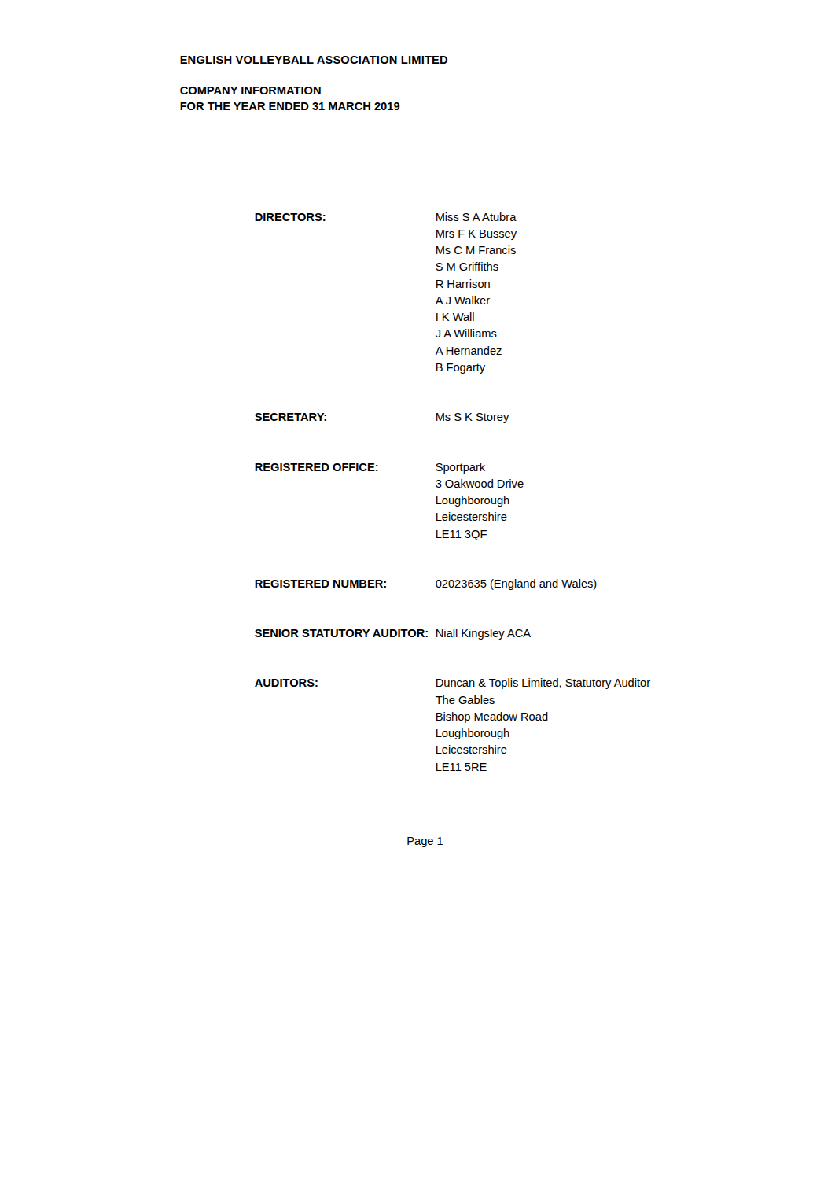ENGLISH VOLLEYBALL ASSOCIATION LIMITED
COMPANY INFORMATION
FOR THE YEAR ENDED 31 MARCH 2019
| DIRECTORS: | Miss S A Atubra Mrs F K Bussey Ms C M Francis S M Griffiths R Harrison A J Walker I K Wall J A Williams A Hernandez B Fogarty |
| SECRETARY: | Ms S K Storey |
| REGISTERED OFFICE: | Sportpark 3 Oakwood Drive Loughborough Leicestershire LE11 3QF |
| REGISTERED NUMBER: | 02023635 (England and Wales) |
| SENIOR STATUTORY AUDITOR: | Niall Kingsley ACA |
| AUDITORS: | Duncan & Toplis Limited, Statutory Auditor The Gables Bishop Meadow Road Loughborough Leicestershire LE11 5RE |
Page 1